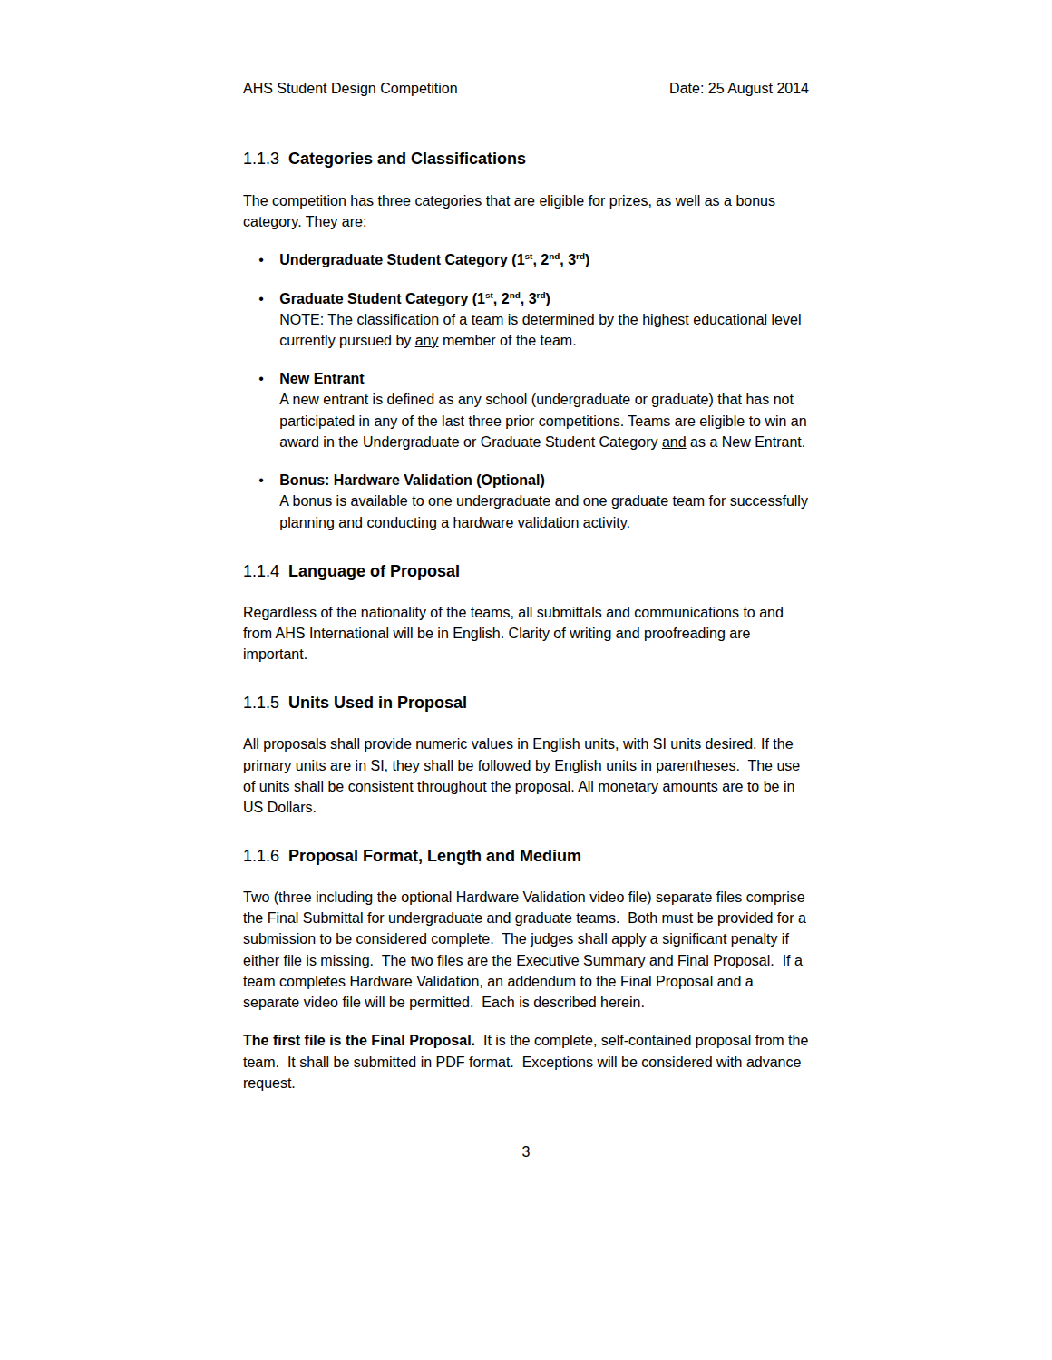AHS Student Design Competition Date: 25 August 2014
1.1.3 Categories and Classifications
The competition has three categories that are eligible for prizes, as well as a bonus category. They are:
Undergraduate Student Category (1st, 2nd, 3rd)
Graduate Student Category (1st, 2nd, 3rd) NOTE: The classification of a team is determined by the highest educational level currently pursued by any member of the team.
New Entrant A new entrant is defined as any school (undergraduate or graduate) that has not participated in any of the last three prior competitions. Teams are eligible to win an award in the Undergraduate or Graduate Student Category and as a New Entrant.
Bonus: Hardware Validation (Optional) A bonus is available to one undergraduate and one graduate team for successfully planning and conducting a hardware validation activity.
1.1.4 Language of Proposal
Regardless of the nationality of the teams, all submittals and communications to and from AHS International will be in English. Clarity of writing and proofreading are important.
1.1.5 Units Used in Proposal
All proposals shall provide numeric values in English units, with SI units desired. If the primary units are in SI, they shall be followed by English units in parentheses. The use of units shall be consistent throughout the proposal. All monetary amounts are to be in US Dollars.
1.1.6 Proposal Format, Length and Medium
Two (three including the optional Hardware Validation video file) separate files comprise the Final Submittal for undergraduate and graduate teams. Both must be provided for a submission to be considered complete. The judges shall apply a significant penalty if either file is missing. The two files are the Executive Summary and Final Proposal. If a team completes Hardware Validation, an addendum to the Final Proposal and a separate video file will be permitted. Each is described herein.
The first file is the Final Proposal. It is the complete, self-contained proposal from the team. It shall be submitted in PDF format. Exceptions will be considered with advance request.
3